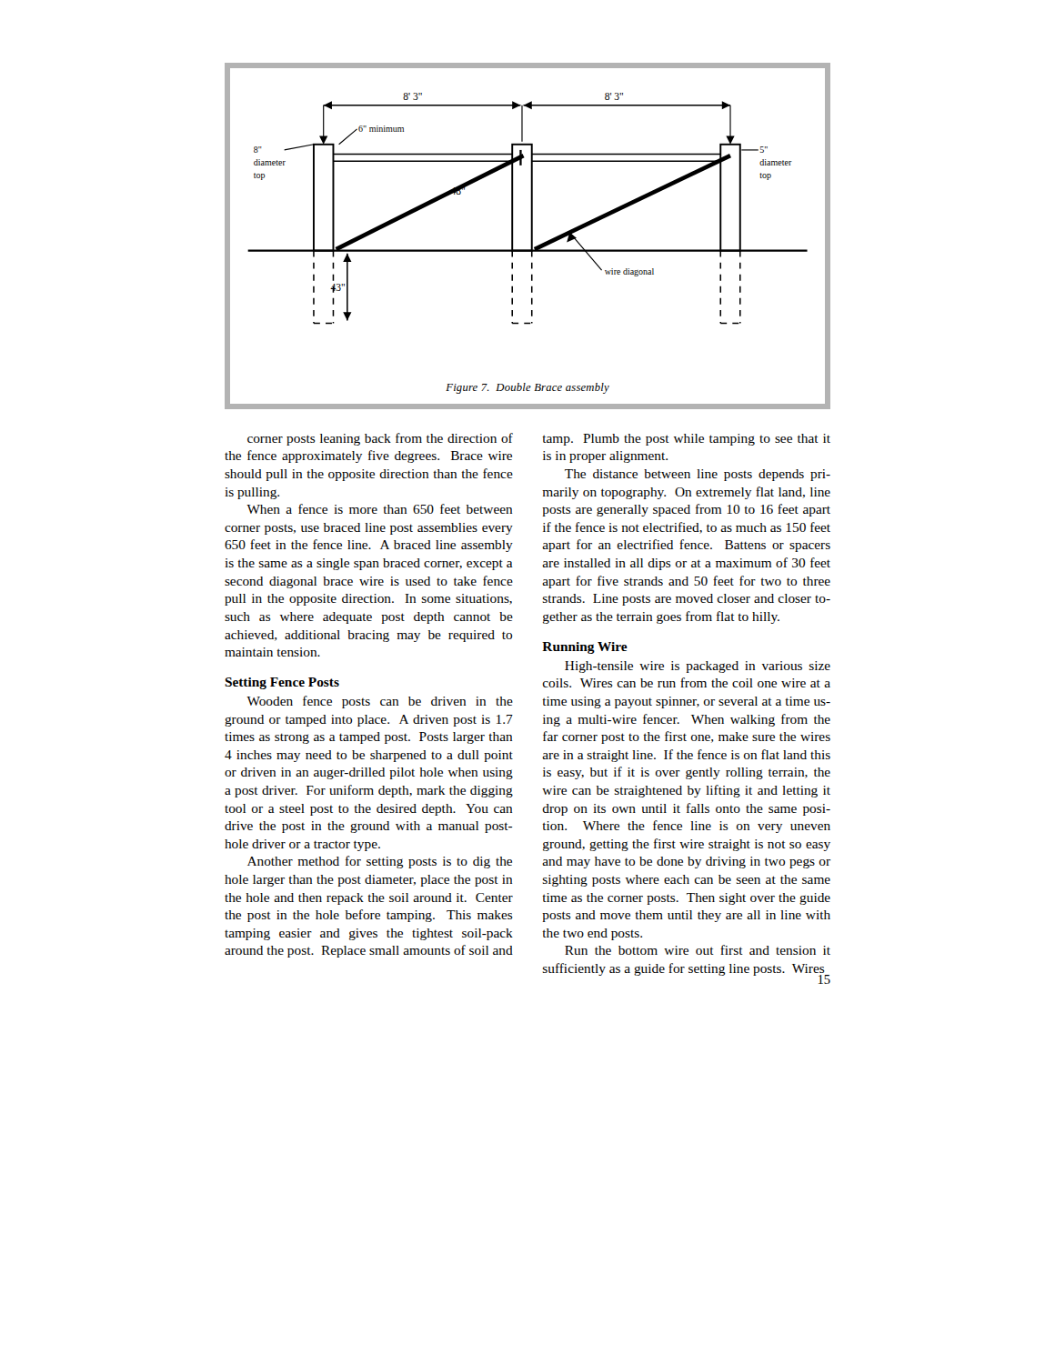8' 3" 8' 3" 6" minimum 8" diameter top 5" diameter top 48" 43" wire diagonal
Figure 7. Double Brace assembly
corner posts leaning back from the direction of the fence approximately five degrees. Brace wire should pull in the opposite direction than the fence is pulling.
When a fence is more than 650 feet between corner posts, use braced line post assemblies every 650 feet in the fence line. A braced line assembly is the same as a single span braced corner, except a second diagonal brace wire is used to take fence pull in the opposite direction. In some situations, such as where adequate post depth cannot be achieved, additional bracing may be required to maintain tension.
Setting Fence Posts
Wooden fence posts can be driven in the ground or tamped into place. A driven post is 1.7 times as strong as a tamped post. Posts larger than 4 inches may need to be sharpened to a dull point or driven in an auger-drilled pilot hole when using a post driver. For uniform depth, mark the digging tool or a steel post to the desired depth. You can drive the post in the ground with a manual post-hole driver or a tractor type.
Another method for setting posts is to dig the hole larger than the post diameter, place the post in the hole and then repack the soil around it. Center the post in the hole before tamping. This makes tamping easier and gives the tightest soil-pack around the post. Replace small amounts of soil and tamp. Plumb the post while tamping to see that it is in proper alignment.
The distance between line posts depends primarily on topography. On extremely flat land, line posts are generally spaced from 10 to 16 feet apart if the fence is not electrified, to as much as 150 feet apart for an electrified fence. Battens or spacers are installed in all dips or at a maximum of 30 feet apart for five strands and 50 feet for two to three strands. Line posts are moved closer and closer together as the terrain goes from flat to hilly.
Running Wire
High-tensile wire is packaged in various size coils. Wires can be run from the coil one wire at a time using a payout spinner, or several at a time using a multi-wire fencer. When walking from the far corner post to the first one, make sure the wires are in a straight line. If the fence is on flat land this is easy, but if it is over gently rolling terrain, the wire can be straightened by lifting it and letting it drop on its own until it falls onto the same position. Where the fence line is on very uneven ground, getting the first wire straight is not so easy and may have to be done by driving in two pegs or sighting posts where each can be seen at the same time as the corner posts. Then sight over the guide posts and move them until they are all in line with the two end posts.
Run the bottom wire out first and tension it sufficiently as a guide for setting line posts. Wires
15